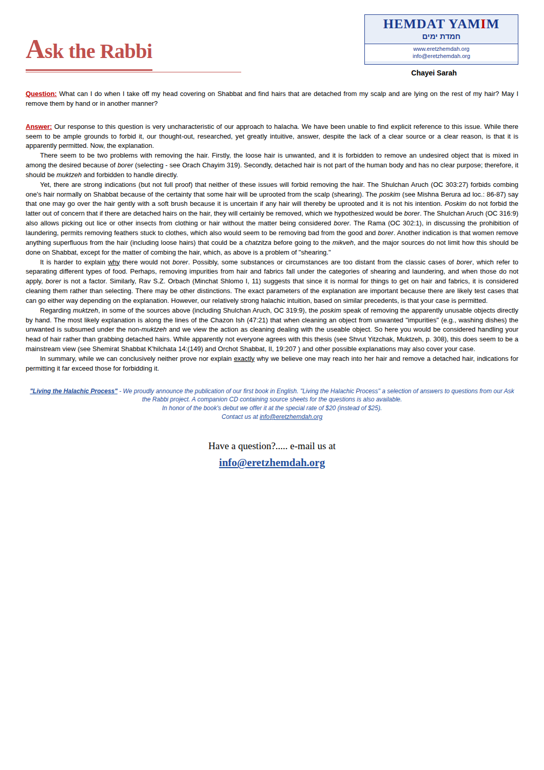HEMDAT YAMIM
חמדת ימים
www.eretzhemdah.org
info@eretzhemdah.org
Chayei Sarah
Ask the Rabbi
Question: What can I do when I take off my head covering on Shabbat and find hairs that are detached from my scalp and are lying on the rest of my hair? May I remove them by hand or in another manner?
Answer: Our response to this question is very uncharacteristic of our approach to halacha. We have been unable to find explicit reference to this issue. While there seem to be ample grounds to forbid it, our thought-out, researched, yet greatly intuitive, answer, despite the lack of a clear source or a clear reason, is that it is apparently permitted. Now, the explanation.
There seem to be two problems with removing the hair. Firstly, the loose hair is unwanted, and it is forbidden to remove an undesired object that is mixed in among the desired because of borer (selecting - see Orach Chayim 319). Secondly, detached hair is not part of the human body and has no clear purpose; therefore, it should be muktzeh and forbidden to handle directly.
Yet, there are strong indications (but not full proof) that neither of these issues will forbid removing the hair. The Shulchan Aruch (OC 303:27) forbids combing one's hair normally on Shabbat because of the certainty that some hair will be uprooted from the scalp (shearing). The poskim (see Mishna Berura ad loc.: 86-87) say that one may go over the hair gently with a soft brush because it is uncertain if any hair will thereby be uprooted and it is not his intention. Poskim do not forbid the latter out of concern that if there are detached hairs on the hair, they will certainly be removed, which we hypothesized would be borer. The Shulchan Aruch (OC 316:9) also allows picking out lice or other insects from clothing or hair without the matter being considered borer. The Rama (OC 302:1), in discussing the prohibition of laundering, permits removing feathers stuck to clothes, which also would seem to be removing bad from the good and borer. Another indication is that women remove anything superfluous from the hair (including loose hairs) that could be a chatzitza before going to the mikveh, and the major sources do not limit how this should be done on Shabbat, except for the matter of combing the hair, which, as above is a problem of "shearing."
It is harder to explain why there would not borer. Possibly, some substances or circumstances are too distant from the classic cases of borer, which refer to separating different types of food. Perhaps, removing impurities from hair and fabrics fall under the categories of shearing and laundering, and when those do not apply, borer is not a factor. Similarly, Rav S.Z. Orbach (Minchat Shlomo I, 11) suggests that since it is normal for things to get on hair and fabrics, it is considered cleaning them rather than selecting. There may be other distinctions. The exact parameters of the explanation are important because there are likely test cases that can go either way depending on the explanation. However, our relatively strong halachic intuition, based on similar precedents, is that your case is permitted.
Regarding muktzeh, in some of the sources above (including Shulchan Aruch, OC 319:9), the poskim speak of removing the apparently unusable objects directly by hand. The most likely explanation is along the lines of the Chazon Ish (47:21) that when cleaning an object from unwanted "impurities" (e.g., washing dishes) the unwanted is subsumed under the non-muktzeh and we view the action as cleaning dealing with the useable object. So here you would be considered handling your head of hair rather than grabbing detached hairs. While apparently not everyone agrees with this thesis (see Shvut Yitzchak, Muktzeh, p. 308), this does seem to be a mainstream view (see Shemirat Shabbat K'hilchata 14:(149) and Orchot Shabbat, II, 19:207 ) and other possible explanations may also cover your case.
In summary, while we can conclusively neither prove nor explain exactly why we believe one may reach into her hair and remove a detached hair, indications for permitting it far exceed those for forbidding it.
"Living the Halachic Process" - We proudly announce the publication of our first book in English. "Living the Halachic Process" a selection of answers to questions from our Ask the Rabbi project. A companion CD containing source sheets for the questions is also available.
In honor of the book's debut we offer it at the special rate of $20 (instead of $25).
Contact us at info@eretzhemdah.org
Have a question?..... e-mail us at info@eretzhemdah.org